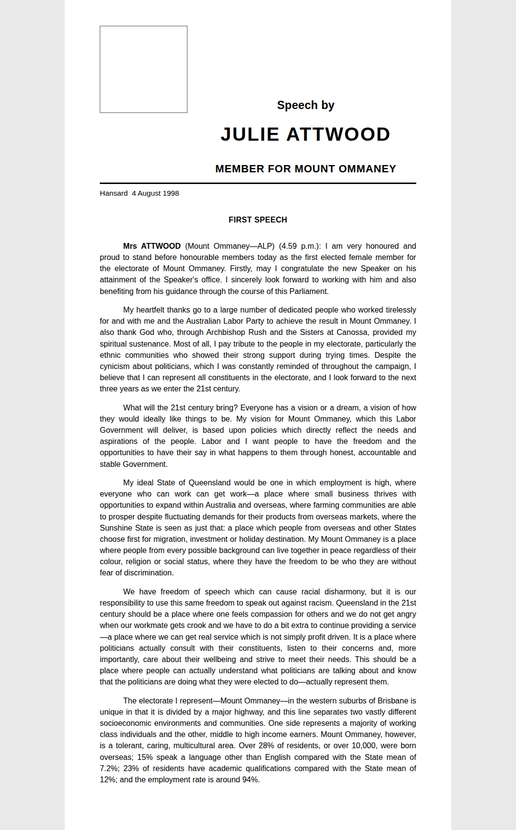Speech by
JULIE ATTWOOD
MEMBER FOR MOUNT OMMANEY
Hansard 4 August 1998
FIRST SPEECH
Mrs ATTWOOD (Mount Ommaney—ALP) (4.59 p.m.): I am very honoured and proud to stand before honourable members today as the first elected female member for the electorate of Mount Ommaney. Firstly, may I congratulate the new Speaker on his attainment of the Speaker's office. I sincerely look forward to working with him and also benefiting from his guidance through the course of this Parliament.
My heartfelt thanks go to a large number of dedicated people who worked tirelessly for and with me and the Australian Labor Party to achieve the result in Mount Ommaney. I also thank God who, through Archbishop Rush and the Sisters at Canossa, provided my spiritual sustenance. Most of all, I pay tribute to the people in my electorate, particularly the ethnic communities who showed their strong support during trying times. Despite the cynicism about politicians, which I was constantly reminded of throughout the campaign, I believe that I can represent all constituents in the electorate, and I look forward to the next three years as we enter the 21st century.
What will the 21st century bring? Everyone has a vision or a dream, a vision of how they would ideally like things to be. My vision for Mount Ommaney, which this Labor Government will deliver, is based upon policies which directly reflect the needs and aspirations of the people. Labor and I want people to have the freedom and the opportunities to have their say in what happens to them through honest, accountable and stable Government.
My ideal State of Queensland would be one in which employment is high, where everyone who can work can get work—a place where small business thrives with opportunities to expand within Australia and overseas, where farming communities are able to prosper despite fluctuating demands for their products from overseas markets, where the Sunshine State is seen as just that: a place which people from overseas and other States choose first for migration, investment or holiday destination. My Mount Ommaney is a place where people from every possible background can live together in peace regardless of their colour, religion or social status, where they have the freedom to be who they are without fear of discrimination.
We have freedom of speech which can cause racial disharmony, but it is our responsibility to use this same freedom to speak out against racism. Queensland in the 21st century should be a place where one feels compassion for others and we do not get angry when our workmate gets crook and we have to do a bit extra to continue providing a service—a place where we can get real service which is not simply profit driven. It is a place where politicians actually consult with their constituents, listen to their concerns and, more importantly, care about their wellbeing and strive to meet their needs. This should be a place where people can actually understand what politicians are talking about and know that the politicians are doing what they were elected to do—actually represent them.
The electorate I represent—Mount Ommaney—in the western suburbs of Brisbane is unique in that it is divided by a major highway, and this line separates two vastly different socioeconomic environments and communities. One side represents a majority of working class individuals and the other, middle to high income earners. Mount Ommaney, however, is a tolerant, caring, multicultural area. Over 28% of residents, or over 10,000, were born overseas; 15% speak a language other than English compared with the State mean of 7.2%; 23% of residents have academic qualifications compared with the State mean of 12%; and the employment rate is around 94%.